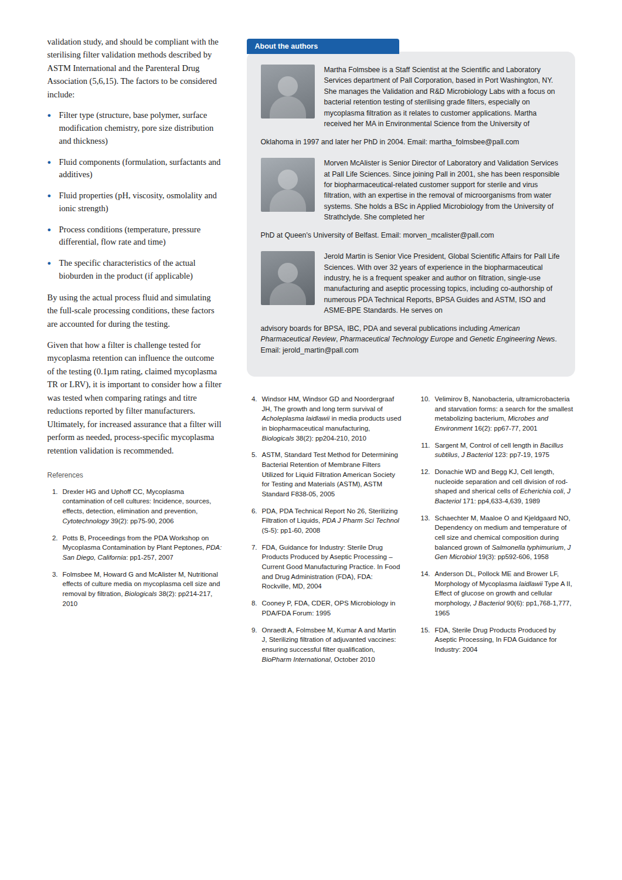validation study, and should be compliant with the sterilising filter validation methods described by ASTM International and the Parenteral Drug Association (5,6,15). The factors to be considered include:
Filter type (structure, base polymer, surface modification chemistry, pore size distribution and thickness)
Fluid components (formulation, surfactants and additives)
Fluid properties (pH, viscosity, osmolality and ionic strength)
Process conditions (temperature, pressure differential, flow rate and time)
The specific characteristics of the actual bioburden in the product (if applicable)
By using the actual process fluid and simulating the full-scale processing conditions, these factors are accounted for during the testing.
Given that how a filter is challenge tested for mycoplasma retention can influence the outcome of the testing (0.1µm rating, claimed mycoplasma TR or LRV), it is important to consider how a filter was tested when comparing ratings and titre reductions reported by filter manufacturers. Ultimately, for increased assurance that a filter will perform as needed, process-specific mycoplasma retention validation is recommended.
References
1. Drexler HG and Uphoff CC, Mycoplasma contamination of cell cultures: Incidence, sources, effects, detection, elimination and prevention, Cytotechnology 39(2): pp75-90, 2006
2. Potts B, Proceedings from the PDA Workshop on Mycoplasma Contamination by Plant Peptones, PDA: San Diego, California: pp1-257, 2007
3. Folmsbee M, Howard G and McAlister M, Nutritional effects of culture media on mycoplasma cell size and removal by filtration, Biologicals 38(2): pp214-217, 2010
About the authors
Martha Folmsbee is a Staff Scientist at the Scientific and Laboratory Services department of Pall Corporation, based in Port Washington, NY. She manages the Validation and R&D Microbiology Labs with a focus on bacterial retention testing of sterilising grade filters, especially on mycoplasma filtration as it relates to customer applications. Martha received her MA in Environmental Science from the University of
Oklahoma in 1997 and later her PhD in 2004. Email: martha_folmsbee@pall.com
Morven McAlister is Senior Director of Laboratory and Validation Services at Pall Life Sciences. Since joining Pall in 2001, she has been responsible for biopharmaceutical-related customer support for sterile and virus filtration, with an expertise in the removal of microorganisms from water systems. She holds a BSc in Applied Microbiology from the University of Strathclyde. She completed her
PhD at Queen's University of Belfast. Email: morven_mcalister@pall.com
Jerold Martin is Senior Vice President, Global Scientific Affairs for Pall Life Sciences. With over 32 years of experience in the biopharmaceutical industry, he is a frequent speaker and author on filtration, single-use manufacturing and aseptic processing topics, including co-authorship of numerous PDA Technical Reports, BPSA Guides and ASTM, ISO and ASME-BPE Standards. He serves on
advisory boards for BPSA, IBC, PDA and several publications including American Pharmaceutical Review, Pharmaceutical Technology Europe and Genetic Engineering News. Email: jerold_martin@pall.com
4. Windsor HM, Windsor GD and Noordergraaf JH, The growth and long term survival of Acholeplasma laidlawii in media products used in biopharmaceutical manufacturing, Biologicals 38(2): pp204-210, 2010
5. ASTM, Standard Test Method for Determining Bacterial Retention of Membrane Filters Utilized for Liquid Filtration American Society for Testing and Materials (ASTM), ASTM Standard F838-05, 2005
6. PDA, PDA Technical Report No 26, Sterilizing Filtration of Liquids, PDA J Pharm Sci Technol (S-5): pp1-60, 2008
7. FDA, Guidance for Industry: Sterile Drug Products Produced by Aseptic Processing – Current Good Manufacturing Practice. In Food and Drug Administration (FDA), FDA: Rockville, MD, 2004
8. Cooney P, FDA, CDER, OPS Microbiology in PDA/FDA Forum: 1995
9. Onraedt A, Folmsbee M, Kumar A and Martin J, Sterilizing filtration of adjuvanted vaccines: ensuring successful filter qualification, BioPharm International, October 2010
10. Velimirov B, Nanobacteria, ultramicrobacteria and starvation forms: a search for the smallest metabolizing bacterium, Microbes and Environment 16(2): pp67-77, 2001
11. Sargent M, Control of cell length in Bacillus subtilus, J Bacteriol 123: pp7-19, 1975
12. Donachie WD and Begg KJ, Cell length, nucleoide separation and cell division of rod-shaped and sherical cells of Echerichia coli, J Bacteriol 171: pp4,633-4,639, 1989
13. Schaechter M, Maaloe O and Kjeldgaard NO, Dependency on medium and temperature of cell size and chemical composition during balanced grown of Salmonella typhimurium, J Gen Microbiol 19(3): pp592-606, 1958
14. Anderson DL, Pollock ME and Brower LF, Morphology of Mycoplasma laidlawii Type A II, Effect of glucose on growth and cellular morphology, J Bacteriol 90(6): pp1,768-1,777, 1965
15. FDA, Sterile Drug Products Produced by Aseptic Processing, In FDA Guidance for Industry: 2004